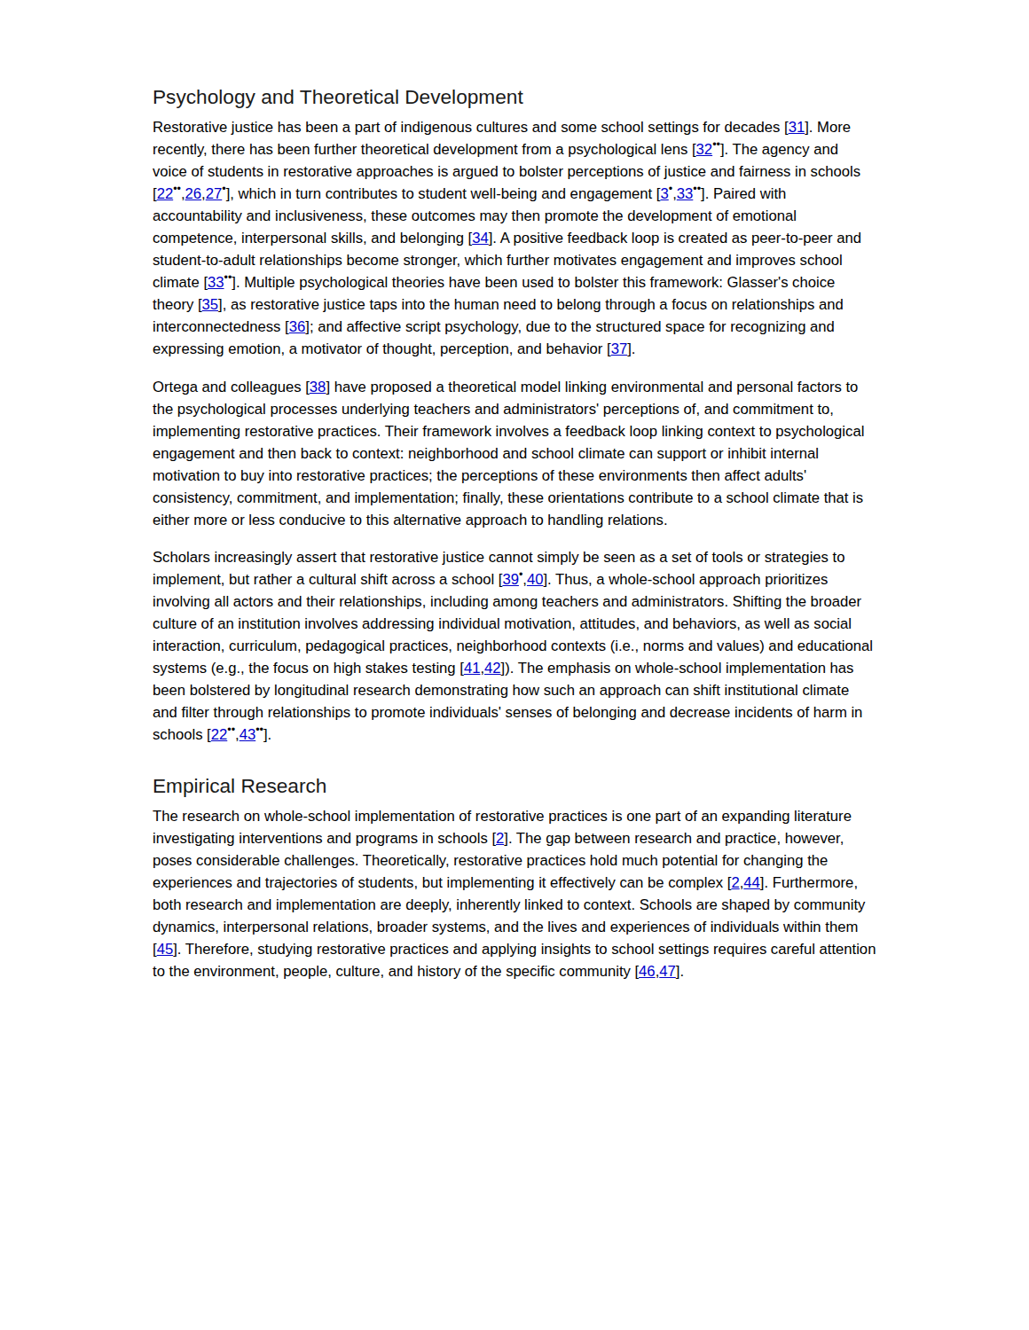Psychology and Theoretical Development
Restorative justice has been a part of indigenous cultures and some school settings for decades [31]. More recently, there has been further theoretical development from a psychological lens [32••]. The agency and voice of students in restorative approaches is argued to bolster perceptions of justice and fairness in schools [22••,26,27•], which in turn contributes to student well-being and engagement [3•,33••]. Paired with accountability and inclusiveness, these outcomes may then promote the development of emotional competence, interpersonal skills, and belonging [34]. A positive feedback loop is created as peer-to-peer and student-to-adult relationships become stronger, which further motivates engagement and improves school climate [33••]. Multiple psychological theories have been used to bolster this framework: Glasser's choice theory [35], as restorative justice taps into the human need to belong through a focus on relationships and interconnectedness [36]; and affective script psychology, due to the structured space for recognizing and expressing emotion, a motivator of thought, perception, and behavior [37].
Ortega and colleagues [38] have proposed a theoretical model linking environmental and personal factors to the psychological processes underlying teachers and administrators' perceptions of, and commitment to, implementing restorative practices. Their framework involves a feedback loop linking context to psychological engagement and then back to context: neighborhood and school climate can support or inhibit internal motivation to buy into restorative practices; the perceptions of these environments then affect adults' consistency, commitment, and implementation; finally, these orientations contribute to a school climate that is either more or less conducive to this alternative approach to handling relations.
Scholars increasingly assert that restorative justice cannot simply be seen as a set of tools or strategies to implement, but rather a cultural shift across a school [39•,40]. Thus, a whole-school approach prioritizes involving all actors and their relationships, including among teachers and administrators. Shifting the broader culture of an institution involves addressing individual motivation, attitudes, and behaviors, as well as social interaction, curriculum, pedagogical practices, neighborhood contexts (i.e., norms and values) and educational systems (e.g., the focus on high stakes testing [41,42]). The emphasis on whole-school implementation has been bolstered by longitudinal research demonstrating how such an approach can shift institutional climate and filter through relationships to promote individuals' senses of belonging and decrease incidents of harm in schools [22••,43••].
Empirical Research
The research on whole-school implementation of restorative practices is one part of an expanding literature investigating interventions and programs in schools [2]. The gap between research and practice, however, poses considerable challenges. Theoretically, restorative practices hold much potential for changing the experiences and trajectories of students, but implementing it effectively can be complex [2,44]. Furthermore, both research and implementation are deeply, inherently linked to context. Schools are shaped by community dynamics, interpersonal relations, broader systems, and the lives and experiences of individuals within them [45]. Therefore, studying restorative practices and applying insights to school settings requires careful attention to the environment, people, culture, and history of the specific community [46,47].